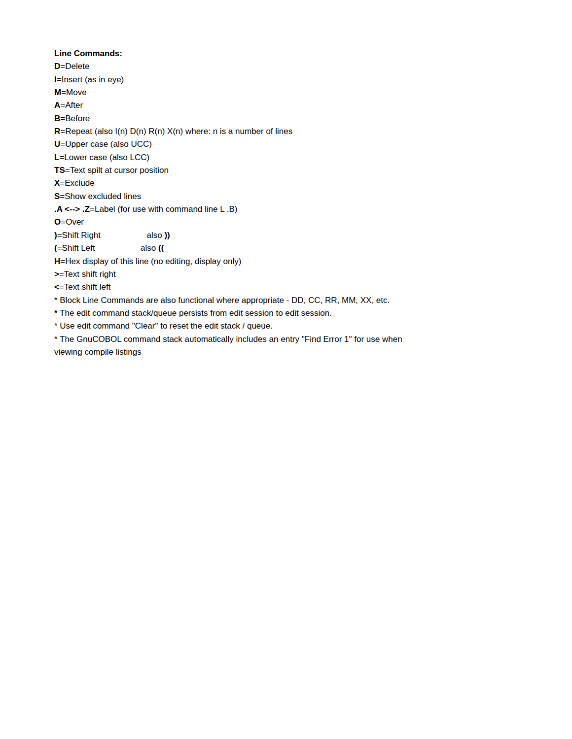Line Commands:
D=Delete
I=Insert (as in eye)
M=Move
A=After
B=Before
R=Repeat (also I(n) D(n) R(n) X(n) where: n is a number of lines
U=Upper case (also UCC)
L=Lower case (also LCC)
TS=Text spilt at cursor position
X=Exclude
S=Show excluded lines
.A <--> .Z=Label (for use with command line L .B)
O=Over
)=Shift Right also ))
(=Shift Left also ((
H=Hex display of this line (no editing, display only)
>=Text shift right
<=Text shift left
* Block Line Commands are also functional where appropriate - DD, CC, RR, MM, XX, etc.
* The edit command stack/queue persists from edit session to edit session.
* Use edit command "Clear" to reset the edit stack / queue.
* The GnuCOBOL command stack automatically includes an entry "Find Error 1" for use when viewing compile listings